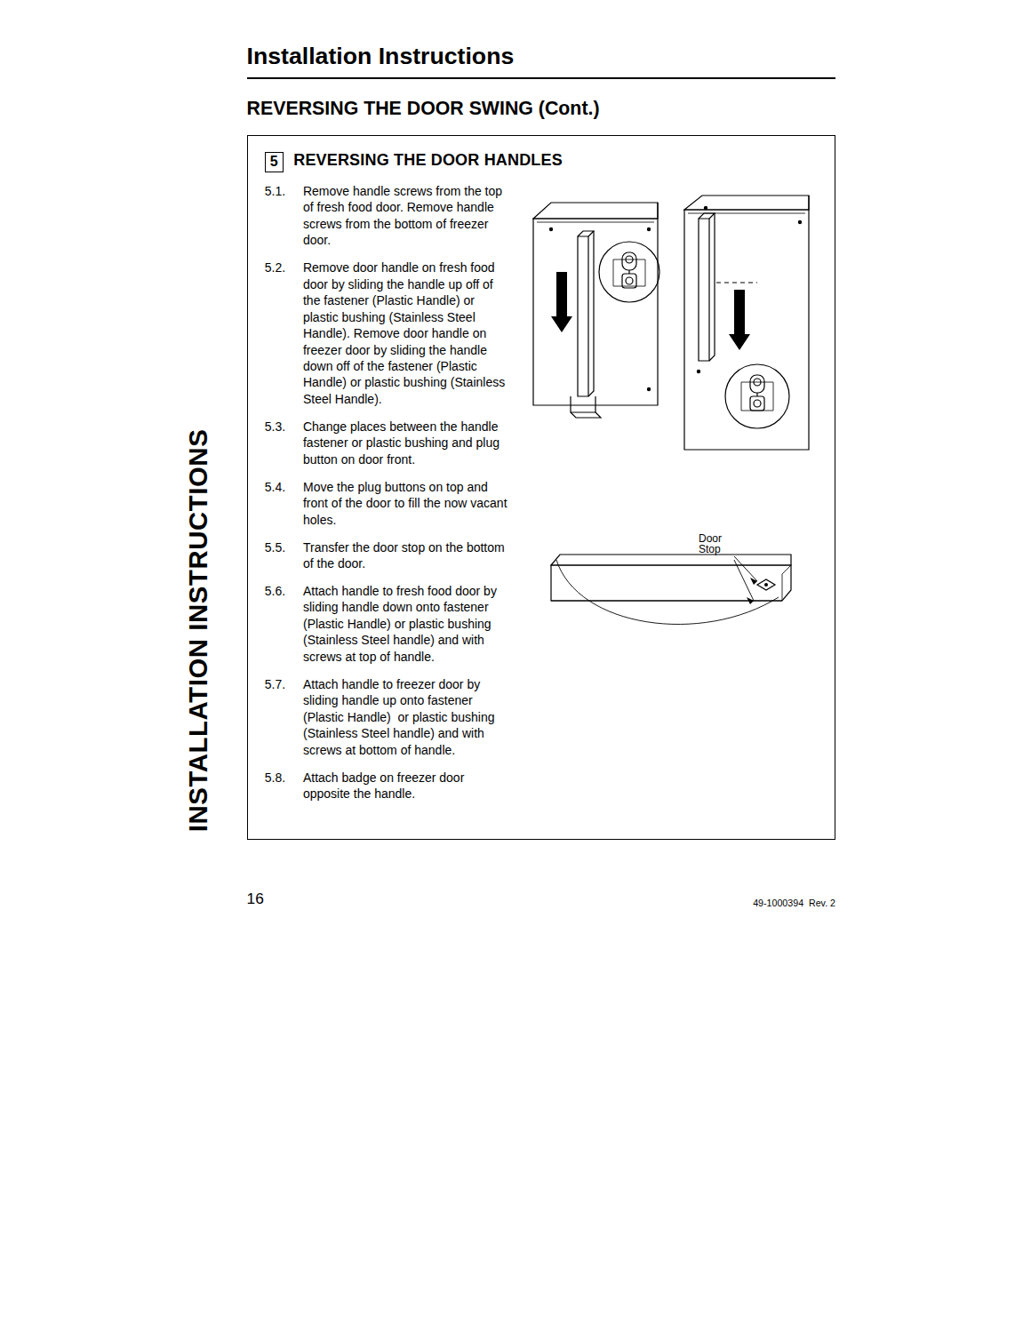INSTALLATION INSTRUCTIONS
Installation Instructions
REVERSING THE DOOR SWING (Cont.)
5 REVERSING THE DOOR HANDLES
5.1. Remove handle screws from the top of fresh food door. Remove handle screws from the bottom of freezer door.
5.2. Remove door handle on fresh food door by sliding the handle up off of the fastener (Plastic Handle) or plastic bushing (Stainless Steel Handle). Remove door handle on freezer door by sliding the handle down off of the fastener (Plastic Handle) or plastic bushing (Stainless Steel Handle).
5.3. Change places between the handle fastener or plastic bushing and plug button on door front.
5.4. Move the plug buttons on top and front of the door to fill the now vacant holes.
5.5. Transfer the door stop on the bottom of the door.
5.6. Attach handle to fresh food door by sliding handle down onto fastener (Plastic Handle) or plastic bushing (Stainless Steel handle) and with screws at top of handle.
5.7. Attach handle to freezer door by sliding handle up onto fastener (Plastic Handle) or plastic bushing (Stainless Steel handle) and with screws at bottom of handle.
5.8. Attach badge on freezer door opposite the handle.
Door Stop
16
49-1000394 Rev. 2